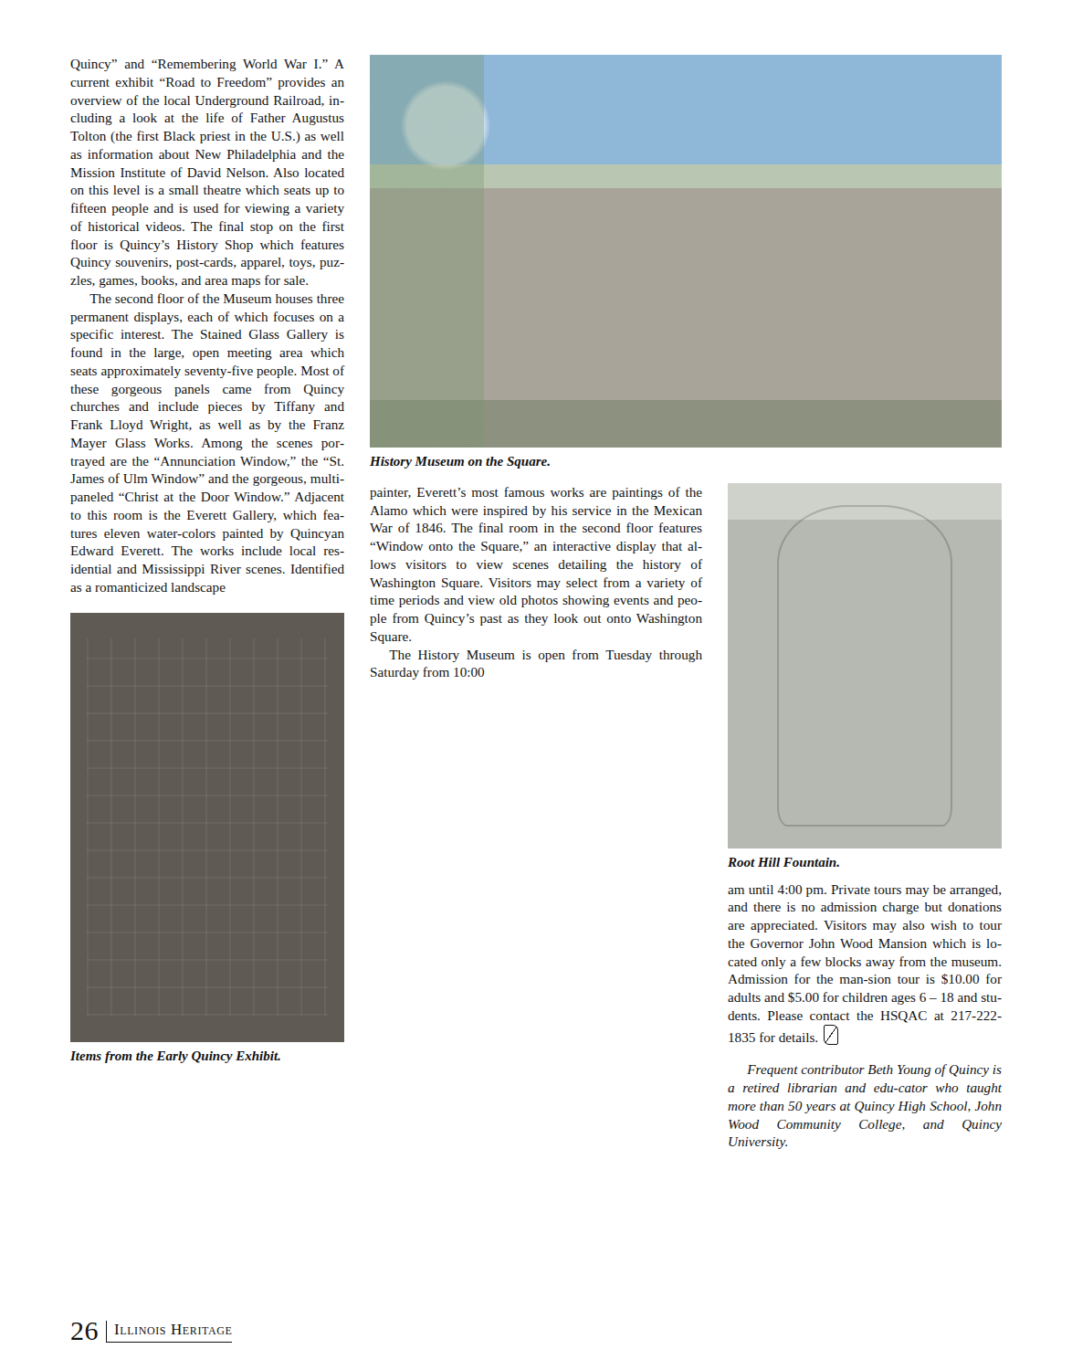Quincy” and “Remembering World War I.” A current exhibit “Road to Freedom” provides an overview of the local Underground Railroad, including a look at the life of Father Augustus Tolton (the first Black priest in the U.S.) as well as information about New Philadelphia and the Mission Institute of David Nelson. Also located on this level is a small theatre which seats up to fifteen people and is used for viewing a variety of historical videos. The final stop on the first floor is Quincy’s History Shop which features Quincy souvenirs, post-cards, apparel, toys, puzzles, games, books, and area maps for sale.
The second floor of the Museum houses three permanent displays, each of which focuses on a specific interest. The Stained Glass Gallery is found in the large, open meeting area which seats approximately seventy-five people. Most of these gorgeous panels came from Quincy churches and include pieces by Tiffany and Frank Lloyd Wright, as well as by the Franz Mayer Glass Works. Among the scenes portrayed are the “Annunciation Window,” the “St. James of Ulm Window” and the gorgeous, multi-paneled “Christ at the Door Window.” Adjacent to this room is the Everett Gallery, which features eleven water-colors painted by Quincyan Edward Everett. The works include local res-idential and Mississippi River scenes. Identified as a romanticized landscape
Items from the Early Quincy Exhibit.
History Museum on the Square.
painter, Everett’s most famous works are paintings of the Alamo which were inspired by his service in the Mexican War of 1846. The final room in the second floor features “Window onto the Square,” an interactive display that allows visitors to view scenes detailing the history of Washington Square. Visitors may select from a variety of time periods and view old photos showing events and people from Quincy’s past as they look out onto Washington Square.
The History Museum is open from Tuesday through Saturday from 10:00
Root Hill Fountain.
am until 4:00 pm. Private tours may be arranged, and there is no admission charge but donations are appreciated. Visitors may also wish to tour the Governor John Wood Mansion which is located only a few blocks away from the museum. Admission for the man-sion tour is $10.00 for adults and $5.00 for children ages 6 – 18 and students. Please contact the HSQAC at 217-222-1835 for details.
Frequent contributor Beth Young of Quincy is a retired librarian and edu-cator who taught more than 50 years at Quincy High School, John Wood Community College, and Quincy University.
26
Illinois Heritage